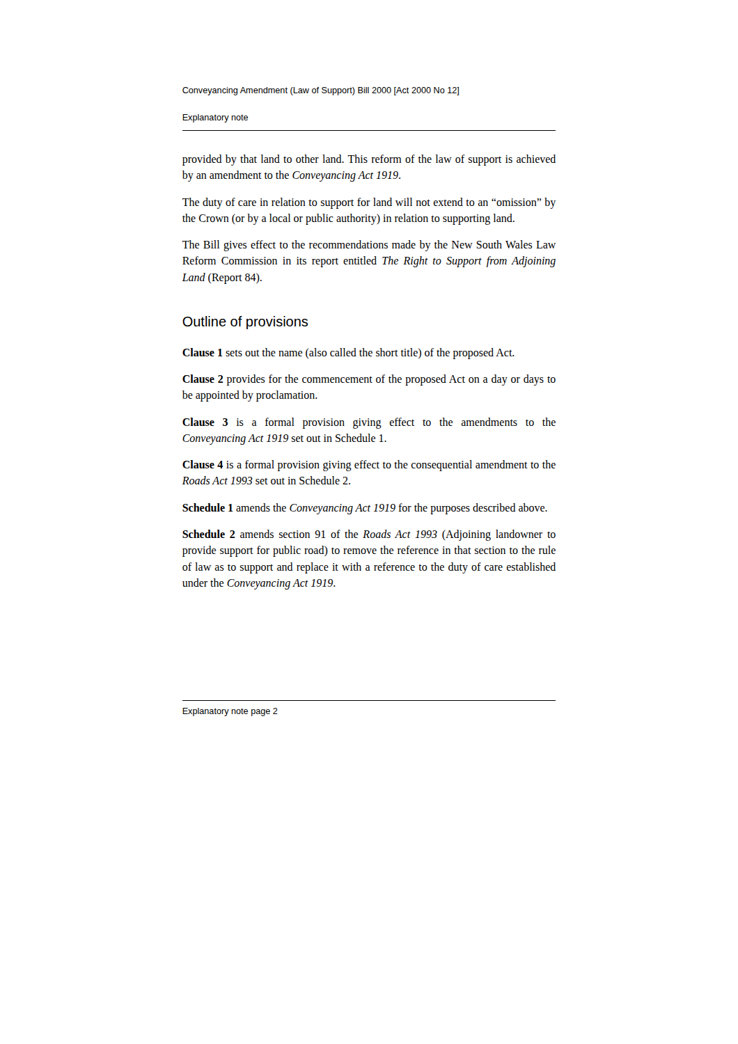Conveyancing Amendment (Law of Support) Bill 2000 [Act 2000 No 12]
Explanatory note
provided by that land to other land. This reform of the law of support is achieved by an amendment to the Conveyancing Act 1919.
The duty of care in relation to support for land will not extend to an “omission” by the Crown (or by a local or public authority) in relation to supporting land.
The Bill gives effect to the recommendations made by the New South Wales Law Reform Commission in its report entitled The Right to Support from Adjoining Land (Report 84).
Outline of provisions
Clause 1 sets out the name (also called the short title) of the proposed Act.
Clause 2 provides for the commencement of the proposed Act on a day or days to be appointed by proclamation.
Clause 3 is a formal provision giving effect to the amendments to the Conveyancing Act 1919 set out in Schedule 1.
Clause 4 is a formal provision giving effect to the consequential amendment to the Roads Act 1993 set out in Schedule 2.
Schedule 1 amends the Conveyancing Act 1919 for the purposes described above.
Schedule 2 amends section 91 of the Roads Act 1993 (Adjoining landowner to provide support for public road) to remove the reference in that section to the rule of law as to support and replace it with a reference to the duty of care established under the Conveyancing Act 1919.
Explanatory note page 2